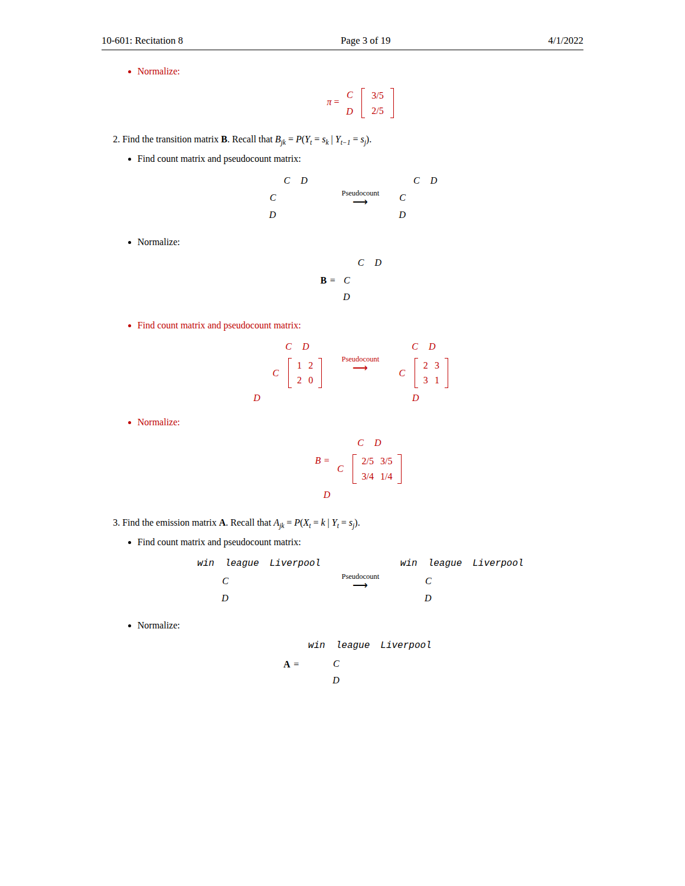10-601: Recitation 8
Page 3 of 19
4/1/2022
Normalize:
π =
| C |
| D |
| 3/5 |
| 2/5 |
Find the transition matrix B. Recall that Bjk = P(Yt = sk | Yt−1 = sj).
Find count matrix and pseudocount matrix:
| C | D |
| C | | |
| D | | |
Pseudocount ⟶
| C | D |
| C | | |
| D | | |
Normalize:
B =
| C | D |
| C | | |
| D | | |
Find count matrix and pseudocount matrix:
| C | D |
| C | / 1 / 2 / / 2 / 0 / |
Pseudocount ⟶
| C | D |
| C | / 2 / 3 / / 3 / 1 / |
D
D
Normalize:
B =
| C | D |
| C | / 2/5 / 3/5 / / 3/4 / 1/4 / |
D
Find the emission matrix A. Recall that Ajk = P(Xt = k | Yt = sj).
Find count matrix and pseudocount matrix:
| win | league | Liverpool |
| C | | | |
| D | | | |
Pseudocount ⟶
| win | league | Liverpool |
| C | | | |
| D | | | |
Normalize:
A =
| win | league | Liverpool |
| C | | | |
| D | | | |